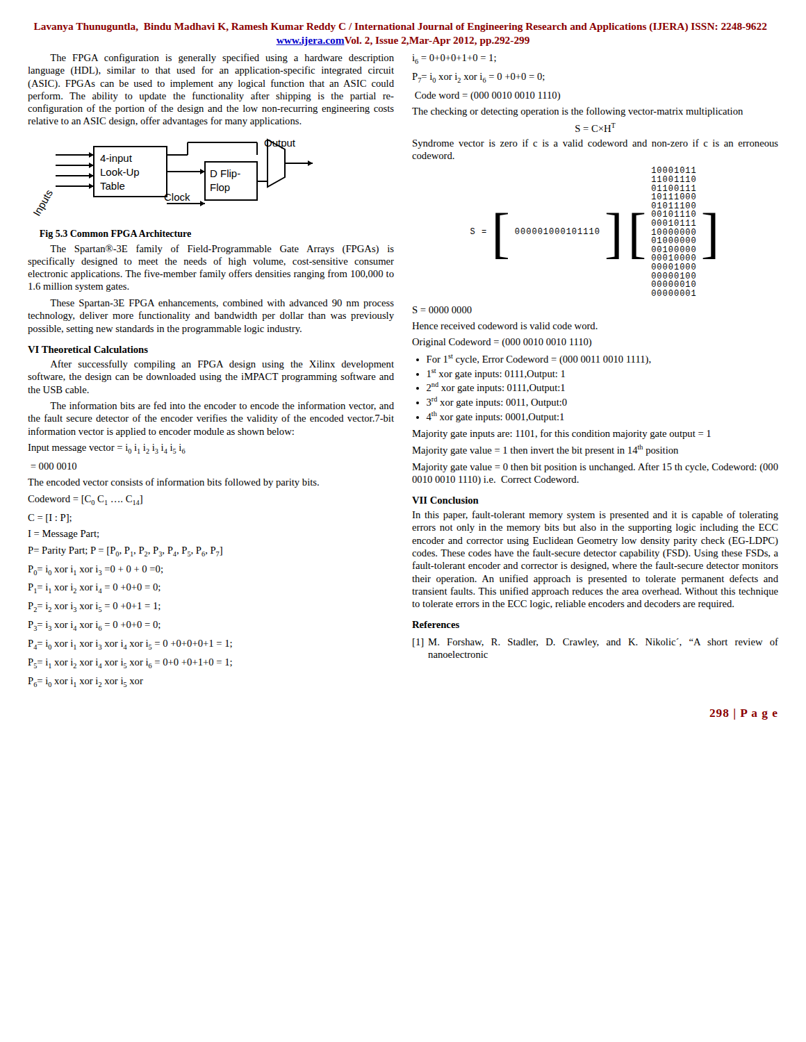Lavanya Thunuguntla, Bindu Madhavi K, Ramesh Kumar Reddy C / International Journal of Engineering Research and Applications (IJERA) ISSN: 2248-9622 www.ijera.com Vol. 2, Issue 2,Mar-Apr 2012, pp.292-299
The FPGA configuration is generally specified using a hardware description language (HDL), similar to that used for an application-specific integrated circuit (ASIC). FPGAs can be used to implement any logical function that an ASIC could perform. The ability to update the functionality after shipping is the partial re-configuration of the portion of the design and the low non-recurring engineering costs relative to an ASIC design, offer advantages for many applications.
Inputs 4-input Look-Up Table D Flip- Flop Clock Output
Fig 5.3 Common FPGA Architecture
The Spartan®-3E family of Field-Programmable Gate Arrays (FPGAs) is specifically designed to meet the needs of high volume, cost-sensitive consumer electronic applications. The five-member family offers densities ranging from 100,000 to 1.6 million system gates.
These Spartan-3E FPGA enhancements, combined with advanced 90 nm process technology, deliver more functionality and bandwidth per dollar than was previously possible, setting new standards in the programmable logic industry.
VI Theoretical Calculations
After successfully compiling an FPGA design using the Xilinx development software, the design can be downloaded using the iMPACT programming software and the USB cable.
The information bits are fed into the encoder to encode the information vector, and the fault secure detector of the encoder verifies the validity of the encoded vector.7-bit information vector is applied to encoder module as shown below:
Input message vector = i0 i1 i2 i3 i4 i5 i6
= 000 0010
The encoded vector consists of information bits followed by parity bits.
Codeword = [C0 C1 …. C14]
C = [I : P];
I = Message Part;
P= Parity Part; P = [P0, P1, P2, P3, P4, P5, P6, P7]
P0= i0 xor i1 xor i3 =0 + 0 + 0 =0;
P1= i1 xor i2 xor i4 = 0 +0+0 = 0;
P2= i2 xor i3 xor i5 = 0 +0+1 = 1;
P3= i3 xor i4 xor i6 = 0 +0+0 = 0;
P4= i0 xor i1 xor i3 xor i4 xor i5 = 0 +0+0+0+1 = 1;
P5= i1 xor i2 xor i4 xor i5 xor i6 = 0+0 +0+1+0 = 1;
P6= i0 xor i1 xor i2 xor i5 xor
i6 = 0+0+0+1+0 = 1;
P7= i0 xor i2 xor i6 = 0 +0+0 = 0;
Code word = (000 0010 0010 1110)
The checking or detecting operation is the following vector-matrix multiplication
S = C×HT
Syndrome vector is zero if c is a valid codeword and non-zero if c is an erroneous codeword.
S = [ 000001000101110 ] [ 10001011 11001110 01100111 10111000 01011100 00101110 00010111 10000000 01000000 00100000 00010000 00001000 00000100 00000010 00000001 ]
S = 0000 0000
Hence received codeword is valid code word.
Original Codeword = (000 0010 0010 1110)
For 1st cycle, Error Codeword = (000 0011 0010 1111),
1st xor gate inputs: 0111,Output: 1
2nd xor gate inputs: 0111,Output:1
3rd xor gate inputs: 0011, Output:0
4th xor gate inputs: 0001,Output:1
Majority gate inputs are: 1101, for this condition majority gate output = 1
Majority gate value = 1 then invert the bit present in 14th position
Majority gate value = 0 then bit position is unchanged. After 15 th cycle, Codeword: (000 0010 0010 1110) i.e. Correct Codeword.
VII Conclusion
In this paper, fault-tolerant memory system is presented and it is capable of tolerating errors not only in the memory bits but also in the supporting logic including the ECC encoder and corrector using Euclidean Geometry low density parity check (EG-LDPC) codes. These codes have the fault-secure detector capability (FSD). Using these FSDs, a fault-tolerant encoder and corrector is designed, where the fault-secure detector monitors their operation. An unified approach is presented to tolerate permanent defects and transient faults. This unified approach reduces the area overhead. Without this technique to tolerate errors in the ECC logic, reliable encoders and decoders are required.
References
[1] M. Forshaw, R. Stadler, D. Crawley, and K. Nikolic´, “A short review of nanoelectronic
298 | P a g e